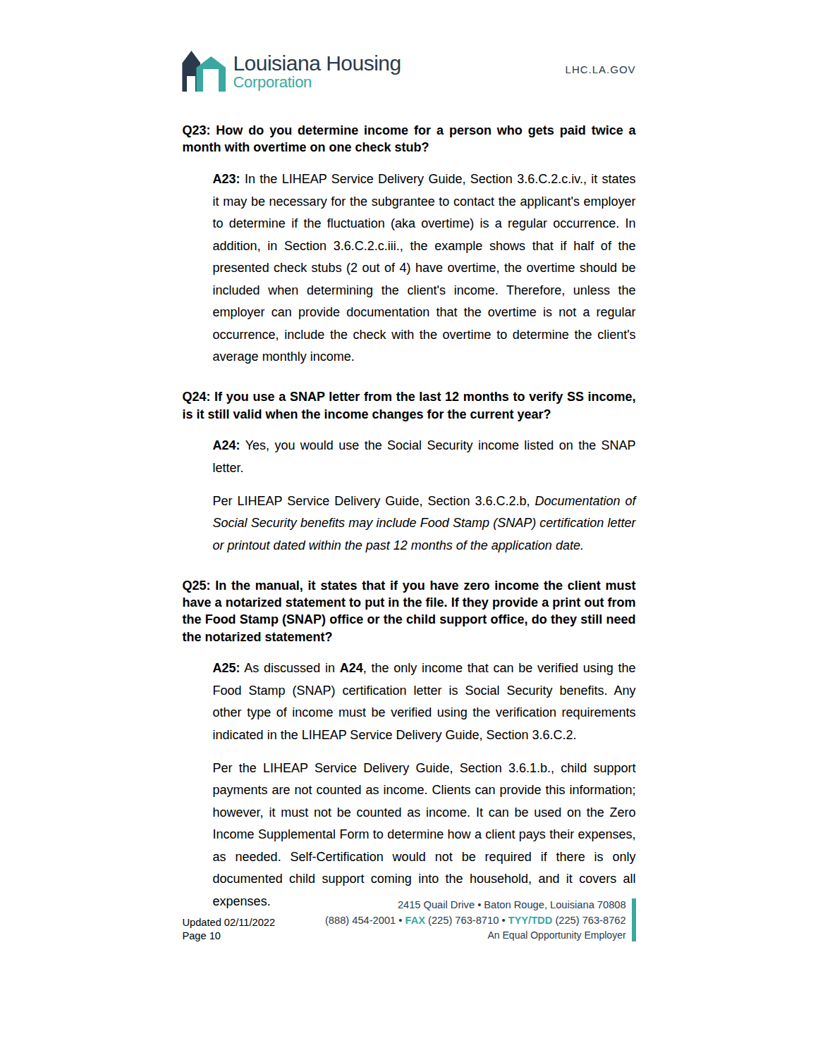Louisiana Housing
Corporation
LHC.LA.GOV
Q23: How do you determine income for a person who gets paid twice a month with overtime on one check stub?
A23: In the LIHEAP Service Delivery Guide, Section 3.6.C.2.c.iv., it states it may be necessary for the subgrantee to contact the applicant's employer to determine if the fluctuation (aka overtime) is a regular occurrence. In addition, in Section 3.6.C.2.c.iii., the example shows that if half of the presented check stubs (2 out of 4) have overtime, the overtime should be included when determining the client's income. Therefore, unless the employer can provide documentation that the overtime is not a regular occurrence, include the check with the overtime to determine the client's average monthly income.
Q24: If you use a SNAP letter from the last 12 months to verify SS income, is it still valid when the income changes for the current year?
A24: Yes, you would use the Social Security income listed on the SNAP letter.
Per LIHEAP Service Delivery Guide, Section 3.6.C.2.b, Documentation of Social Security benefits may include Food Stamp (SNAP) certification letter or printout dated within the past 12 months of the application date.
Q25: In the manual, it states that if you have zero income the client must have a notarized statement to put in the file. If they provide a print out from the Food Stamp (SNAP) office or the child support office, do they still need the notarized statement?
A25: As discussed in A24, the only income that can be verified using the Food Stamp (SNAP) certification letter is Social Security benefits. Any other type of income must be verified using the verification requirements indicated in the LIHEAP Service Delivery Guide, Section 3.6.C.2.
Per the LIHEAP Service Delivery Guide, Section 3.6.1.b., child support payments are not counted as income. Clients can provide this information; however, it must not be counted as income. It can be used on the Zero Income Supplemental Form to determine how a client pays their expenses, as needed. Self-Certification would not be required if there is only documented child support coming into the household, and it covers all expenses.
Updated 02/11/2022
Page 10
2415 Quail Drive • Baton Rouge, Louisiana 70808
(888) 454-2001 • FAX (225) 763-8710 • TYY/TDD (225) 763-8762
An Equal Opportunity Employer